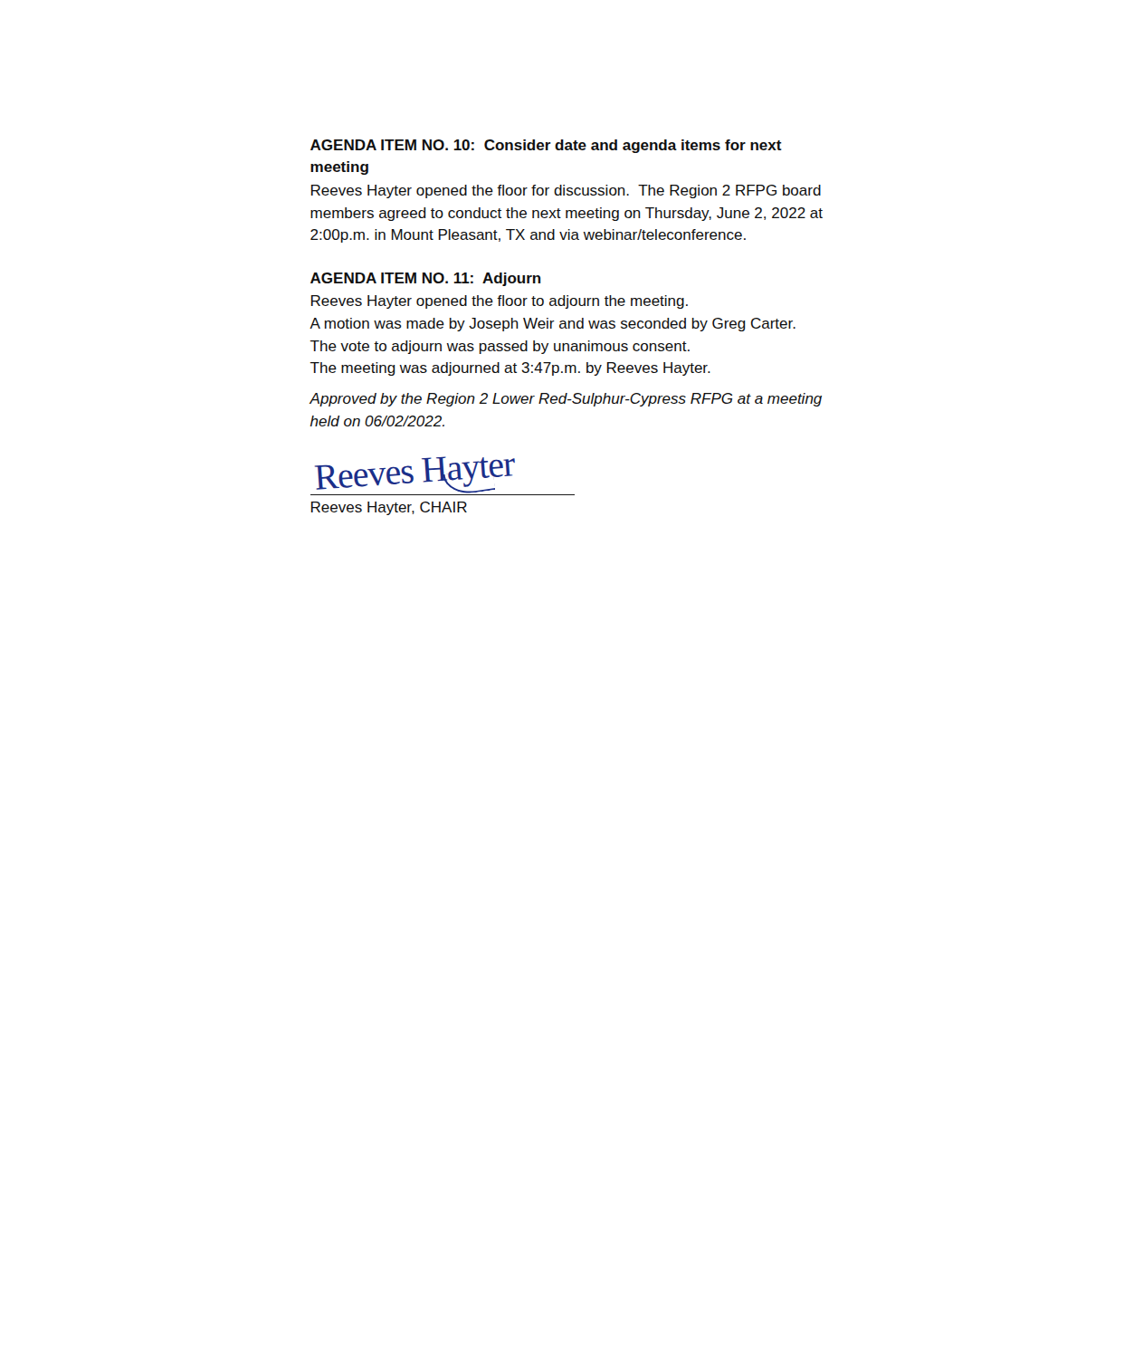AGENDA ITEM NO. 10: Consider date and agenda items for next meeting
Reeves Hayter opened the floor for discussion. The Region 2 RFPG board members agreed to conduct the next meeting on Thursday, June 2, 2022 at 2:00p.m. in Mount Pleasant, TX and via webinar/teleconference.
AGENDA ITEM NO. 11: Adjourn
Reeves Hayter opened the floor to adjourn the meeting.
A motion was made by Joseph Weir and was seconded by Greg Carter.
The vote to adjourn was passed by unanimous consent.
The meeting was adjourned at 3:47p.m. by Reeves Hayter.
Approved by the Region 2 Lower Red-Sulphur-Cypress RFPG at a meeting held on 06/02/2022.
Reeves Hayter Reeves Hayter, CHAIR